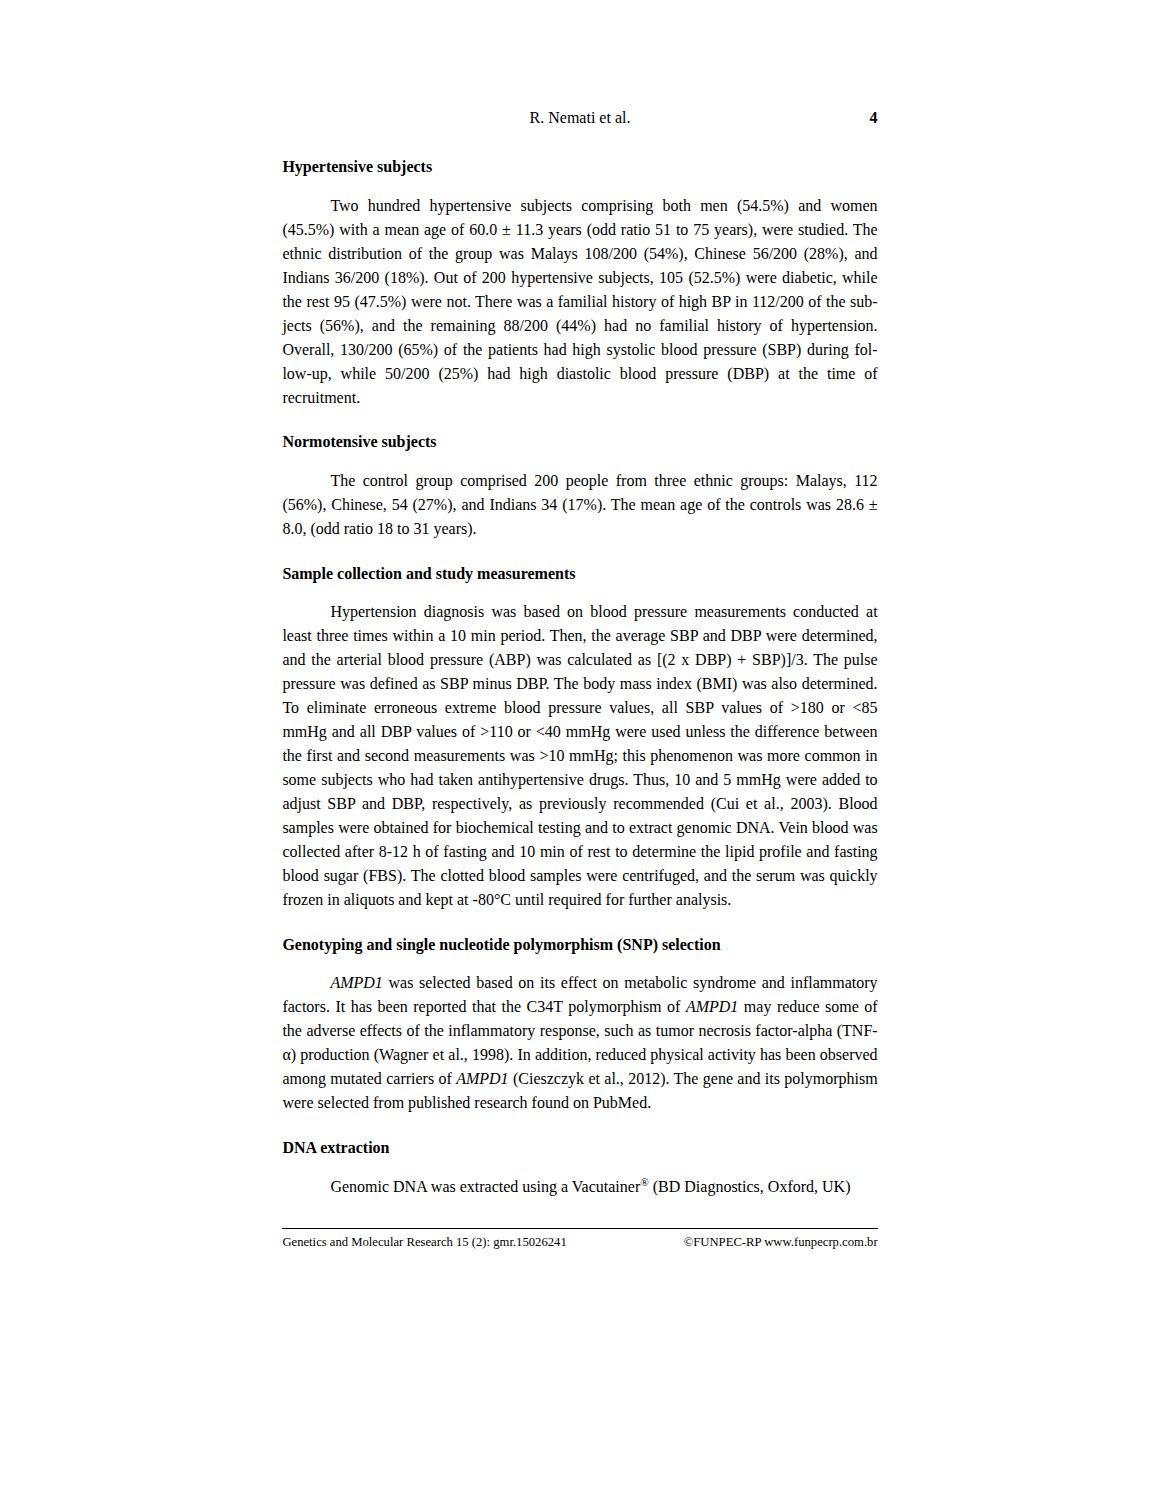R. Nemati et al. 4
Hypertensive subjects
Two hundred hypertensive subjects comprising both men (54.5%) and women (45.5%) with a mean age of 60.0 ± 11.3 years (odd ratio 51 to 75 years), were studied. The ethnic distribution of the group was Malays 108/200 (54%), Chinese 56/200 (28%), and Indians 36/200 (18%). Out of 200 hypertensive subjects, 105 (52.5%) were diabetic, while the rest 95 (47.5%) were not. There was a familial history of high BP in 112/200 of the subjects (56%), and the remaining 88/200 (44%) had no familial history of hypertension. Overall, 130/200 (65%) of the patients had high systolic blood pressure (SBP) during follow-up, while 50/200 (25%) had high diastolic blood pressure (DBP) at the time of recruitment.
Normotensive subjects
The control group comprised 200 people from three ethnic groups: Malays, 112 (56%), Chinese, 54 (27%), and Indians 34 (17%). The mean age of the controls was 28.6 ± 8.0, (odd ratio 18 to 31 years).
Sample collection and study measurements
Hypertension diagnosis was based on blood pressure measurements conducted at least three times within a 10 min period. Then, the average SBP and DBP were determined, and the arterial blood pressure (ABP) was calculated as [(2 x DBP) + SBP)]/3. The pulse pressure was defined as SBP minus DBP. The body mass index (BMI) was also determined. To eliminate erroneous extreme blood pressure values, all SBP values of >180 or <85 mmHg and all DBP values of >110 or <40 mmHg were used unless the difference between the first and second measurements was >10 mmHg; this phenomenon was more common in some subjects who had taken antihypertensive drugs. Thus, 10 and 5 mmHg were added to adjust SBP and DBP, respectively, as previously recommended (Cui et al., 2003). Blood samples were obtained for biochemical testing and to extract genomic DNA. Vein blood was collected after 8-12 h of fasting and 10 min of rest to determine the lipid profile and fasting blood sugar (FBS). The clotted blood samples were centrifuged, and the serum was quickly frozen in aliquots and kept at -80°C until required for further analysis.
Genotyping and single nucleotide polymorphism (SNP) selection
AMPD1 was selected based on its effect on metabolic syndrome and inflammatory factors. It has been reported that the C34T polymorphism of AMPD1 may reduce some of the adverse effects of the inflammatory response, such as tumor necrosis factor-alpha (TNF-α) production (Wagner et al., 1998). In addition, reduced physical activity has been observed among mutated carriers of AMPD1 (Cieszczyk et al., 2012). The gene and its polymorphism were selected from published research found on PubMed.
DNA extraction
Genomic DNA was extracted using a Vacutainer® (BD Diagnostics, Oxford, UK)
Genetics and Molecular Research 15 (2): gmr.15026241 ©FUNPEC-RP www.funpecrp.com.br